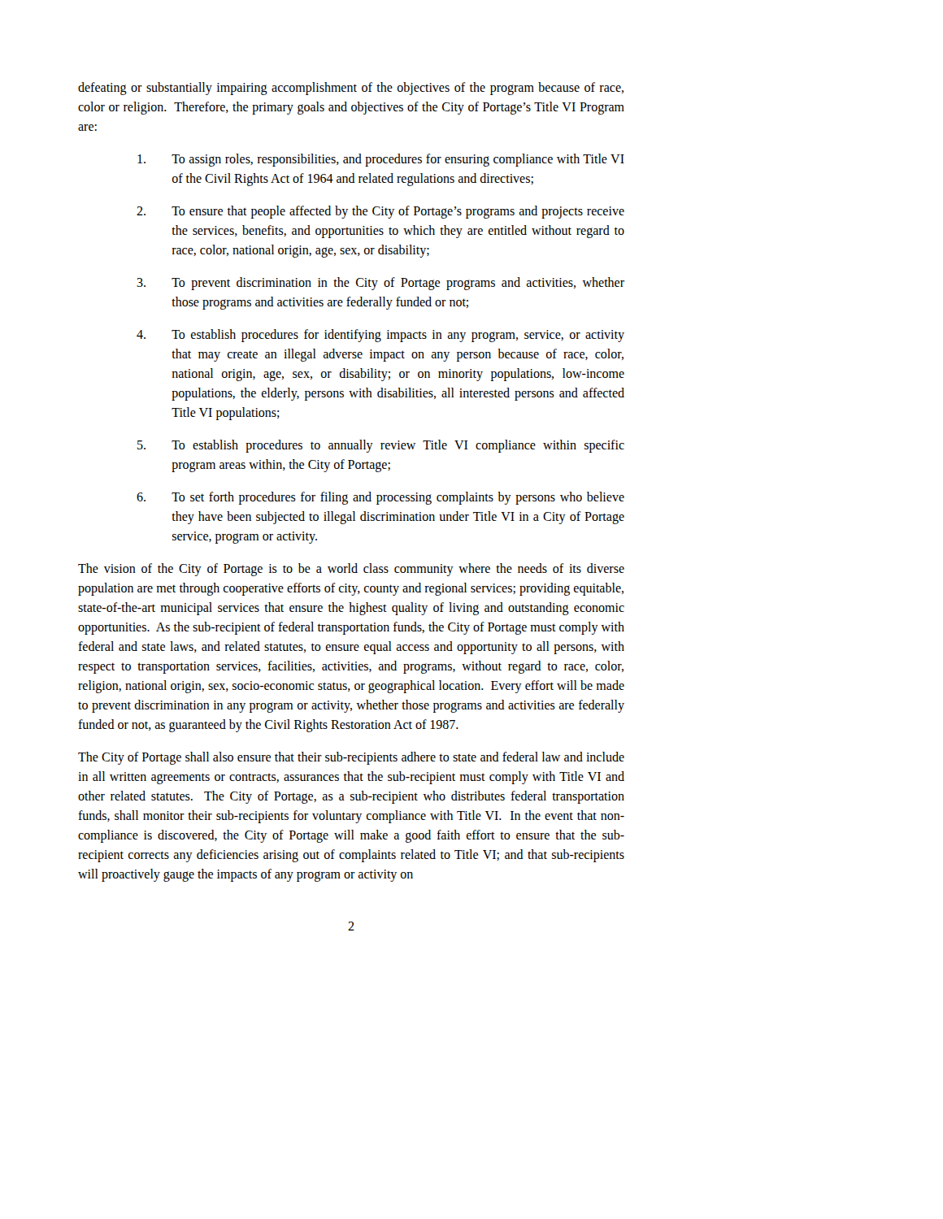defeating or substantially impairing accomplishment of the objectives of the program because of race, color or religion. Therefore, the primary goals and objectives of the City of Portage’s Title VI Program are:
To assign roles, responsibilities, and procedures for ensuring compliance with Title VI of the Civil Rights Act of 1964 and related regulations and directives;
To ensure that people affected by the City of Portage’s programs and projects receive the services, benefits, and opportunities to which they are entitled without regard to race, color, national origin, age, sex, or disability;
To prevent discrimination in the City of Portage programs and activities, whether those programs and activities are federally funded or not;
To establish procedures for identifying impacts in any program, service, or activity that may create an illegal adverse impact on any person because of race, color, national origin, age, sex, or disability; or on minority populations, low-income populations, the elderly, persons with disabilities, all interested persons and affected Title VI populations;
To establish procedures to annually review Title VI compliance within specific program areas within, the City of Portage;
To set forth procedures for filing and processing complaints by persons who believe they have been subjected to illegal discrimination under Title VI in a City of Portage service, program or activity.
The vision of the City of Portage is to be a world class community where the needs of its diverse population are met through cooperative efforts of city, county and regional services; providing equitable, state-of-the-art municipal services that ensure the highest quality of living and outstanding economic opportunities. As the sub-recipient of federal transportation funds, the City of Portage must comply with federal and state laws, and related statutes, to ensure equal access and opportunity to all persons, with respect to transportation services, facilities, activities, and programs, without regard to race, color, religion, national origin, sex, socio-economic status, or geographical location. Every effort will be made to prevent discrimination in any program or activity, whether those programs and activities are federally funded or not, as guaranteed by the Civil Rights Restoration Act of 1987.
The City of Portage shall also ensure that their sub-recipients adhere to state and federal law and include in all written agreements or contracts, assurances that the sub-recipient must comply with Title VI and other related statutes. The City of Portage, as a sub-recipient who distributes federal transportation funds, shall monitor their sub-recipients for voluntary compliance with Title VI. In the event that non-compliance is discovered, the City of Portage will make a good faith effort to ensure that the sub-recipient corrects any deficiencies arising out of complaints related to Title VI; and that sub-recipients will proactively gauge the impacts of any program or activity on
2